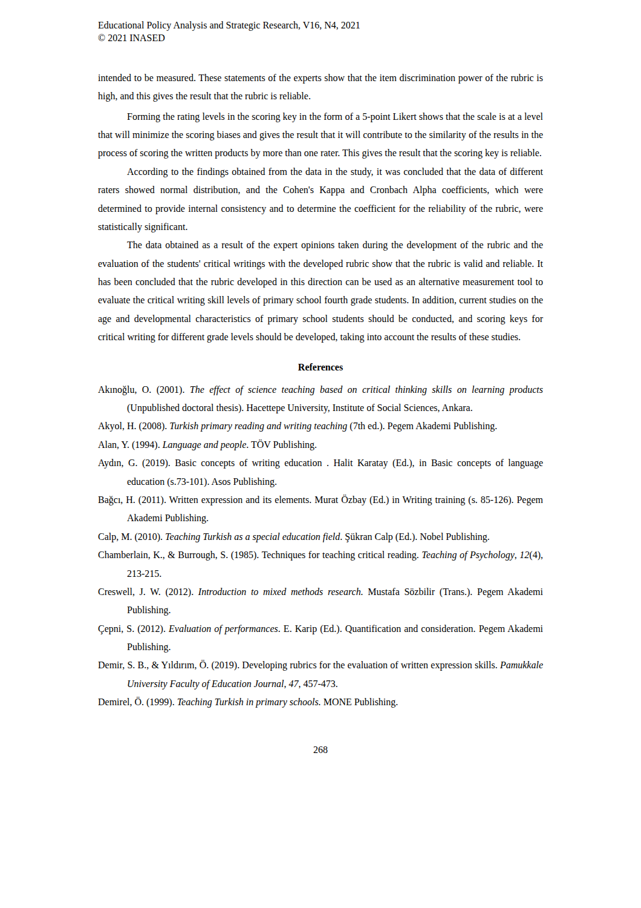Educational Policy Analysis and Strategic Research, V16, N4, 2021
© 2021 INASED
intended to be measured. These statements of the experts show that the item discrimination power of the rubric is high, and this gives the result that the rubric is reliable.
Forming the rating levels in the scoring key in the form of a 5-point Likert shows that the scale is at a level that will minimize the scoring biases and gives the result that it will contribute to the similarity of the results in the process of scoring the written products by more than one rater. This gives the result that the scoring key is reliable.
According to the findings obtained from the data in the study, it was concluded that the data of different raters showed normal distribution, and the Cohen's Kappa and Cronbach Alpha coefficients, which were determined to provide internal consistency and to determine the coefficient for the reliability of the rubric, were statistically significant.
The data obtained as a result of the expert opinions taken during the development of the rubric and the evaluation of the students' critical writings with the developed rubric show that the rubric is valid and reliable. It has been concluded that the rubric developed in this direction can be used as an alternative measurement tool to evaluate the critical writing skill levels of primary school fourth grade students. In addition, current studies on the age and developmental characteristics of primary school students should be conducted, and scoring keys for critical writing for different grade levels should be developed, taking into account the results of these studies.
References
Akınoğlu, O. (2001). The effect of science teaching based on critical thinking skills on learning products (Unpublished doctoral thesis). Hacettepe University, Institute of Social Sciences, Ankara.
Akyol, H. (2008). Turkish primary reading and writing teaching (7th ed.). Pegem Akademi Publishing.
Alan, Y. (1994). Language and people. TÖV Publishing.
Aydın, G. (2019). Basic concepts of writing education . Halit Karatay (Ed.), in Basic concepts of language education (s.73-101). Asos Publishing.
Bağcı, H. (2011). Written expression and its elements. Murat Özbay (Ed.) in Writing training (s. 85-126). Pegem Akademi Publishing.
Calp, M. (2010). Teaching Turkish as a special education field. Şükran Calp (Ed.). Nobel Publishing.
Chamberlain, K., & Burrough, S. (1985). Techniques for teaching critical reading. Teaching of Psychology, 12(4), 213-215.
Creswell, J. W. (2012). Introduction to mixed methods research. Mustafa Sözbilir (Trans.). Pegem Akademi Publishing.
Çepni, S. (2012). Evaluation of performances. E. Karip (Ed.). Quantification and consideration. Pegem Akademi Publishing.
Demir, S. B., & Yıldırım, Ö. (2019). Developing rubrics for the evaluation of written expression skills. Pamukkale University Faculty of Education Journal, 47, 457-473.
Demirel, Ö. (1999). Teaching Turkish in primary schools. MONE Publishing.
268